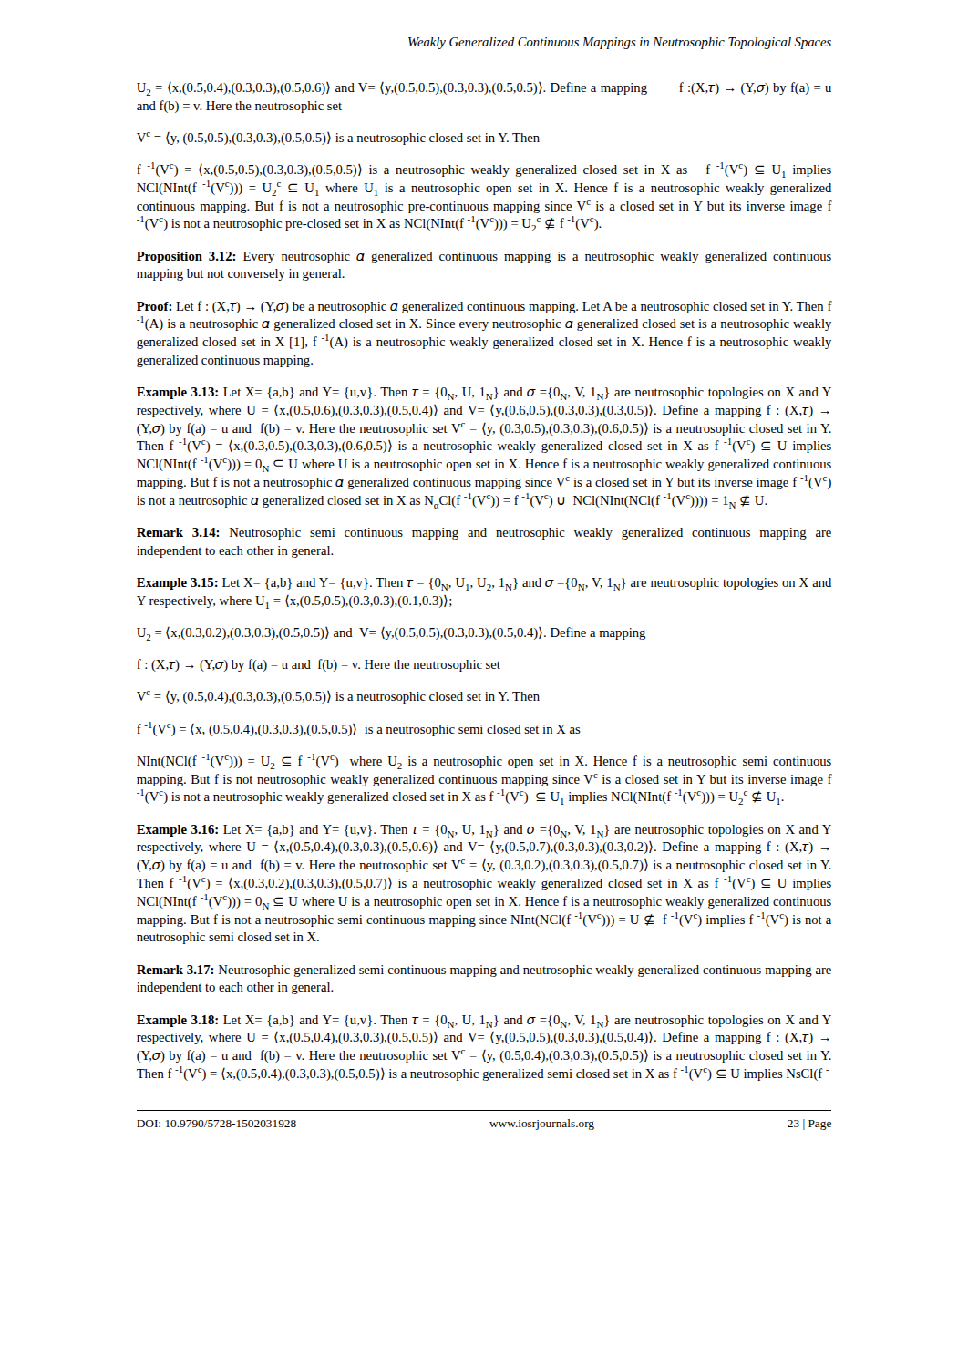Weakly Generalized Continuous Mappings in Neutrosophic Topological Spaces
U2 = ⟨x,(0.5,0.4),(0.3,0.3),(0.5,0.6)⟩ and V= ⟨y,(0.5,0.5),(0.3,0.3),(0.5,0.5)⟩. Define a mapping f :(X,𝜏) → (Y,𝜎) by f(a) = u and f(b) = v. Here the neutrosophic set
Vc = ⟨y, (0.5,0.5),(0.3,0.3),(0.5,0.5)⟩ is a neutrosophic closed set in Y. Then
f -1(Vc) = ⟨x,(0.5,0.5),(0.3,0.3),(0.5,0.5)⟩ is a neutrosophic weakly generalized closed set in X as f -1(Vc) ⊆ U1 implies NCl(NInt(f -1(Vc))) = U2c ⊆ U1 where U1 is a neutrosophic open set in X. Hence f is a neutrosophic weakly generalized continuous mapping. But f is not a neutrosophic pre-continuous mapping since Vc is a closed set in Y but its inverse image f -1(Vc) is not a neutrosophic pre-closed set in X as NCl(NInt(f -1(Vc))) = U2c ⊈ f -1(Vc).
Proposition 3.12: Every neutrosophic 𝛼 generalized continuous mapping is a neutrosophic weakly generalized continuous mapping but not conversely in general.
Proof: Let f : (X,𝜏) → (Y,𝜎) be a neutrosophic 𝛼 generalized continuous mapping. Let A be a neutrosophic closed set in Y. Then f -1(A) is a neutrosophic 𝛼 generalized closed set in X. Since every neutrosophic 𝛼 generalized closed set is a neutrosophic weakly generalized closed set in X [1], f -1(A) is a neutrosophic weakly generalized closed set in X. Hence f is a neutrosophic weakly generalized continuous mapping.
Example 3.13: Let X= {a,b} and Y= {u,v}. Then 𝜏 = {0N, U, 1N} and 𝜎 ={0N, V, 1N} are neutrosophic topologies on X and Y respectively, where U = ⟨x,(0.5,0.6),(0.3,0.3),(0.5,0.4)⟩ and V= ⟨y,(0.6,0.5),(0.3,0.3),(0.3,0.5)⟩. Define a mapping f : (X,𝜏) → (Y,𝜎) by f(a) = u and f(b) = v. Here the neutrosophic set Vc = ⟨y, (0.3,0.5),(0.3,0.3),(0.6,0.5)⟩ is a neutrosophic closed set in Y. Then f -1(Vc) = ⟨x,(0.3,0.5),(0.3,0.3),(0.6,0.5)⟩ is a neutrosophic weakly generalized closed set in X as f -1(Vc) ⊆ U implies NCl(NInt(f -1(Vc))) = 0N ⊆ U where U is a neutrosophic open set in X. Hence f is a neutrosophic weakly generalized continuous mapping. But f is not a neutrosophic 𝛼 generalized continuous mapping since Vc is a closed set in Y but its inverse image f -1(Vc) is not a neutrosophic 𝛼 generalized closed set in X as NαCl(f -1(Vc)) = f -1(Vc) ∪ NCl(NInt(NCl(f -1(Vc)))) = 1N ⊈ U.
Remark 3.14: Neutrosophic semi continuous mapping and neutrosophic weakly generalized continuous mapping are independent to each other in general.
Example 3.15: Let X= {a,b} and Y= {u,v}. Then 𝜏 = {0N, U1, U2, 1N} and 𝜎 ={0N, V, 1N} are neutrosophic topologies on X and Y respectively, where U1 = ⟨x,(0.5,0.5),(0.3,0.3),(0.1,0.3)⟩;
U2 = ⟨x,(0.3,0.2),(0.3,0.3),(0.5,0.5)⟩ and V= ⟨y,(0.5,0.5),(0.3,0.3),(0.5,0.4)⟩. Define a mapping
f : (X,𝜏) → (Y,𝜎) by f(a) = u and f(b) = v. Here the neutrosophic set
Vc = ⟨y, (0.5,0.4),(0.3,0.3),(0.5,0.5)⟩ is a neutrosophic closed set in Y. Then
f -1(Vc) = ⟨x, (0.5,0.4),(0.3,0.3),(0.5,0.5)⟩ is a neutrosophic semi closed set in X as
NInt(NCl(f -1(Vc))) = U2 ⊆ f -1(Vc) where U2 is a neutrosophic open set in X. Hence f is a neutrosophic semi continuous mapping. But f is not neutrosophic weakly generalized continuous mapping since Vc is a closed set in Y but its inverse image f -1(Vc) is not a neutrosophic weakly generalized closed set in X as f -1(Vc) ⊆ U1 implies NCl(NInt(f -1(Vc))) = U2c ⊈ U1.
Example 3.16: Let X= {a,b} and Y= {u,v}. Then 𝜏 = {0N, U, 1N} and 𝜎 ={0N, V, 1N} are neutrosophic topologies on X and Y respectively, where U = ⟨x,(0.5,0.4),(0.3,0.3),(0.5,0.6)⟩ and V= ⟨y,(0.5,0.7),(0.3,0.3),(0.3,0.2)⟩. Define a mapping f : (X,𝜏) → (Y,𝜎) by f(a) = u and f(b) = v. Here the neutrosophic set Vc = ⟨y, (0.3,0.2),(0.3,0.3),(0.5,0.7)⟩ is a neutrosophic closed set in Y. Then f -1(Vc) = ⟨x,(0.3,0.2),(0.3,0.3),(0.5,0.7)⟩ is a neutrosophic weakly generalized closed set in X as f -1(Vc) ⊆ U implies NCl(NInt(f -1(Vc))) = 0N ⊆ U where U is a neutrosophic open set in X. Hence f is a neutrosophic weakly generalized continuous mapping. But f is not a neutrosophic semi continuous mapping since NInt(NCl(f -1(Vc))) = U ⊈ f -1(Vc) implies f -1(Vc) is not a neutrosophic semi closed set in X.
Remark 3.17: Neutrosophic generalized semi continuous mapping and neutrosophic weakly generalized continuous mapping are independent to each other in general.
Example 3.18: Let X= {a,b} and Y= {u,v}. Then 𝜏 = {0N, U, 1N} and 𝜎 ={0N, V, 1N} are neutrosophic topologies on X and Y respectively, where U = ⟨x,(0.5,0.4),(0.3,0.3),(0.5,0.5)⟩ and V= ⟨y,(0.5,0.5),(0.3,0.3),(0.5,0.4)⟩. Define a mapping f : (X,𝜏) → (Y,𝜎) by f(a) = u and f(b) = v. Here the neutrosophic set Vc = ⟨y, (0.5,0.4),(0.3,0.3),(0.5,0.5)⟩ is a neutrosophic closed set in Y. Then f -1(Vc) = ⟨x,(0.5,0.4),(0.3,0.3),(0.5,0.5)⟩ is a neutrosophic generalized semi closed set in X as f -1(Vc) ⊆ U implies NsCl(f -
DOI: 10.9790/5728-1502031928 www.iosrjournals.org 23 | Page